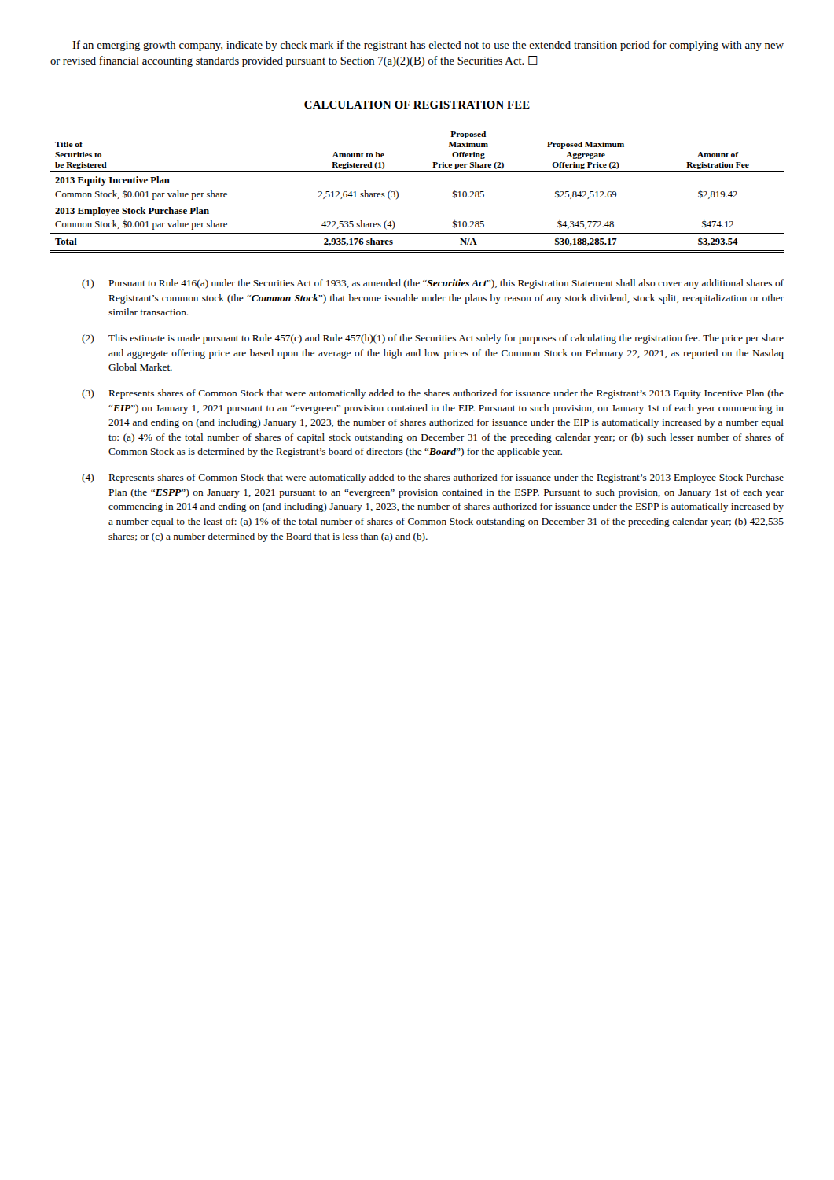If an emerging growth company, indicate by check mark if the registrant has elected not to use the extended transition period for complying with any new or revised financial accounting standards provided pursuant to Section 7(a)(2)(B) of the Securities Act. ☐
CALCULATION OF REGISTRATION FEE
| Title of Securities to be Registered | Amount to be Registered (1) | Proposed Maximum Offering Price per Share (2) | Proposed Maximum Aggregate Offering Price (2) | Amount of Registration Fee |
| --- | --- | --- | --- | --- |
| 2013 Equity Incentive Plan Common Stock, $0.001 par value per share | 2,512,641 shares (3) | $10.285 | $25,842,512.69 | $2,819.42 |
| 2013 Employee Stock Purchase Plan Common Stock, $0.001 par value per share | 422,535 shares (4) | $10.285 | $4,345,772.48 | $474.12 |
| Total | 2,935,176 shares | N/A | $30,188,285.17 | $3,293.54 |
Pursuant to Rule 416(a) under the Securities Act of 1933, as amended (the “Securities Act”), this Registration Statement shall also cover any additional shares of Registrant’s common stock (the “Common Stock”) that become issuable under the plans by reason of any stock dividend, stock split, recapitalization or other similar transaction.
This estimate is made pursuant to Rule 457(c) and Rule 457(h)(1) of the Securities Act solely for purposes of calculating the registration fee. The price per share and aggregate offering price are based upon the average of the high and low prices of the Common Stock on February 22, 2021, as reported on the Nasdaq Global Market.
Represents shares of Common Stock that were automatically added to the shares authorized for issuance under the Registrant’s 2013 Equity Incentive Plan (the “EIP”) on January 1, 2021 pursuant to an “evergreen” provision contained in the EIP. Pursuant to such provision, on January 1st of each year commencing in 2014 and ending on (and including) January 1, 2023, the number of shares authorized for issuance under the EIP is automatically increased by a number equal to: (a) 4% of the total number of shares of capital stock outstanding on December 31 of the preceding calendar year; or (b) such lesser number of shares of Common Stock as is determined by the Registrant’s board of directors (the “Board”) for the applicable year.
Represents shares of Common Stock that were automatically added to the shares authorized for issuance under the Registrant’s 2013 Employee Stock Purchase Plan (the “ESPP”) on January 1, 2021 pursuant to an “evergreen” provision contained in the ESPP. Pursuant to such provision, on January 1st of each year commencing in 2014 and ending on (and including) January 1, 2023, the number of shares authorized for issuance under the ESPP is automatically increased by a number equal to the least of: (a) 1% of the total number of shares of Common Stock outstanding on December 31 of the preceding calendar year; (b) 422,535 shares; or (c) a number determined by the Board that is less than (a) and (b).